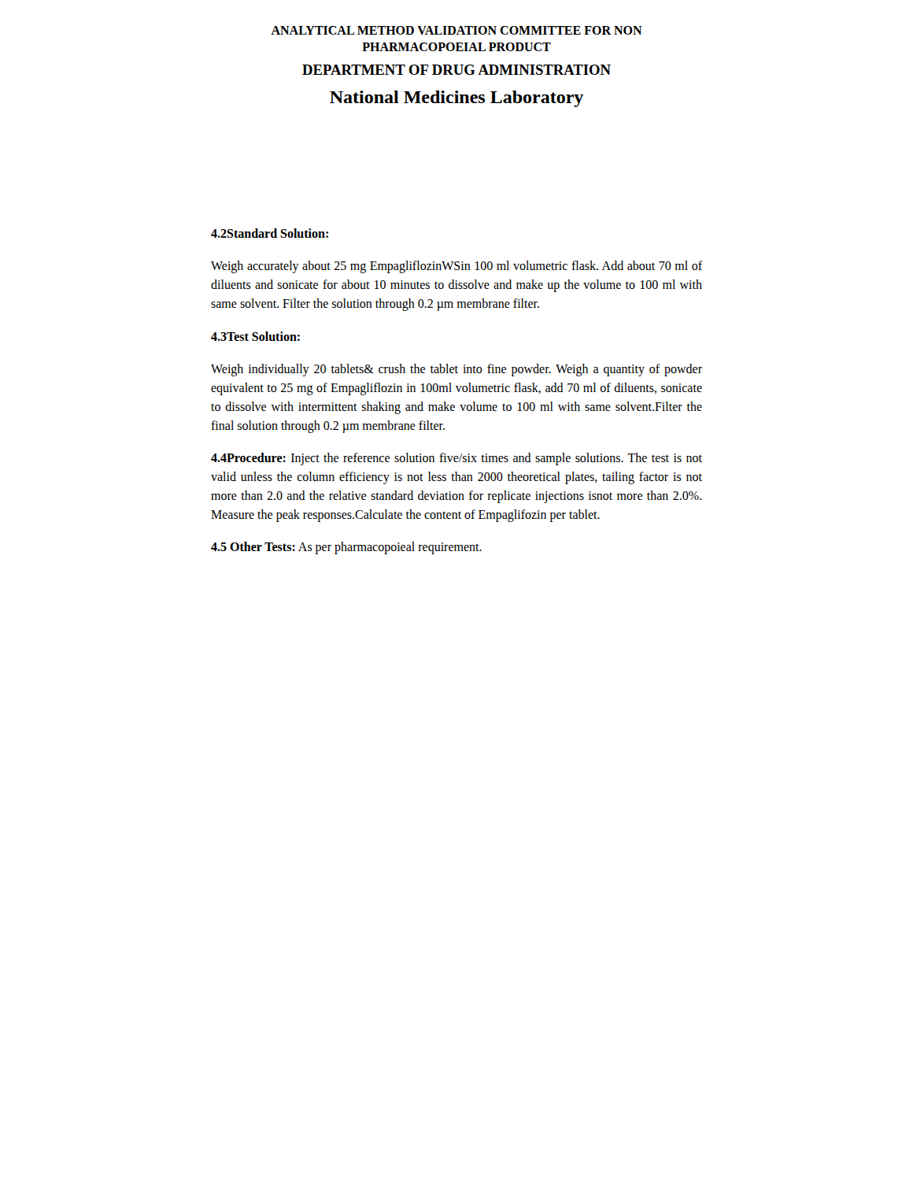Analytical Method Validation Committee for Non
Pharmacopoeial Product
Department of Drug Administration
National Medicines Laboratory
4.2Standard Solution:
Weigh accurately about 25 mg EmpagliflozinWSin 100 ml volumetric flask. Add about 70 ml of diluents and sonicate for about 10 minutes to dissolve and make up the volume to 100 ml with same solvent. Filter the solution through 0.2 µm membrane filter.
4.3Test Solution:
Weigh individually 20 tablets& crush the tablet into fine powder. Weigh a quantity of powder equivalent to 25 mg of Empagliflozin in 100ml volumetric flask, add 70 ml of diluents, sonicate to dissolve with intermittent shaking and make volume to 100 ml with same solvent.Filter the final solution through 0.2 µm membrane filter.
4.4Procedure: Inject the reference solution five/six times and sample solutions. The test is not valid unless the column efficiency is not less than 2000 theoretical plates, tailing factor is not more than 2.0 and the relative standard deviation for replicate injections isnot more than 2.0%. Measure the peak responses.Calculate the content of Empaglifozin per tablet.
4.5 Other Tests: As per pharmacopoieal requirement.